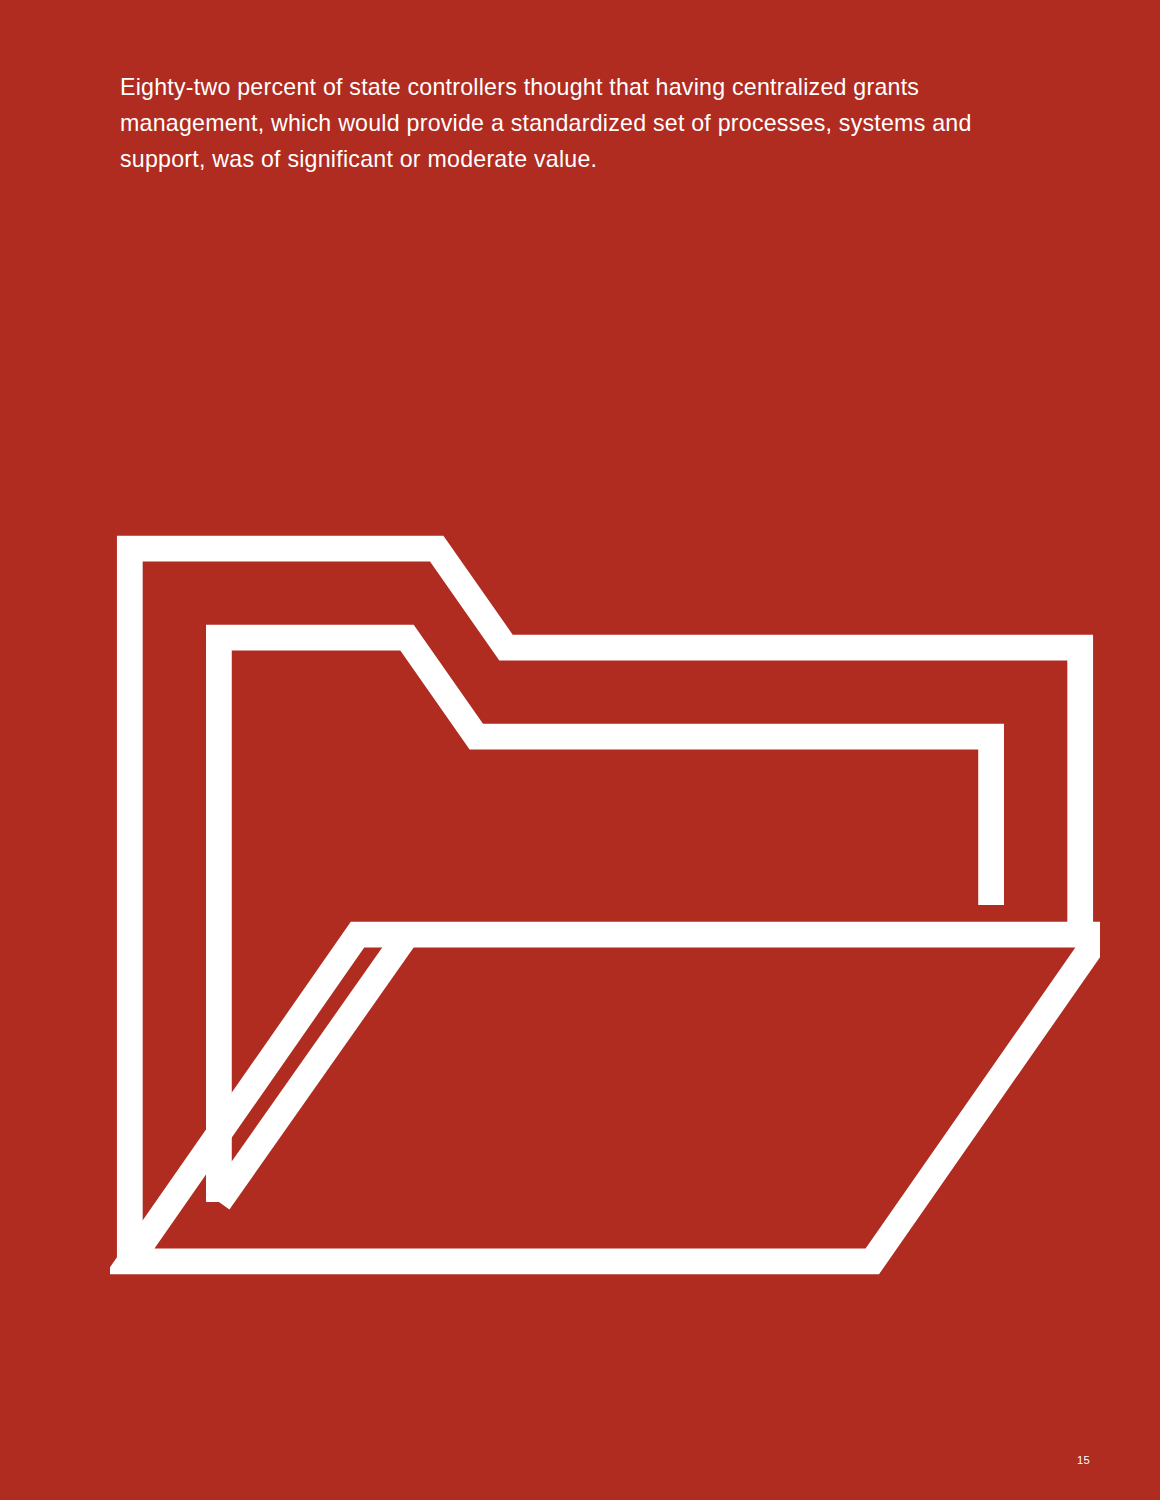Eighty-two percent of state controllers thought that having centralized grants management, which would provide a standardized set of processes, systems and support, was of significant or moderate value.
15